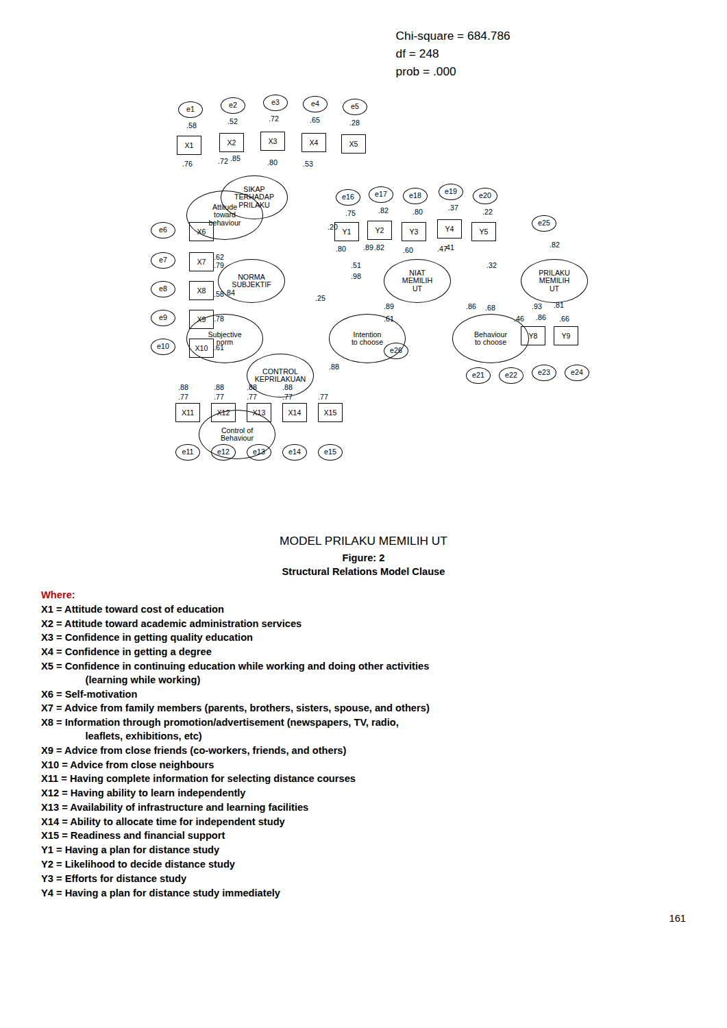Chi-square = 684.786
df = 248
prob = .000
e1
e2
e3
e4
e5
.58
.52
.72
.65
.28
X1
X2
X3
X4
X5
.76
.72
.85
.80
.53
SIKAP
TERHADAP
PRILAKU
Attitude
toward
behaviour
e16
e17
e18
e19
e20
.75
.82
.80
.37
.22
Y1
Y2
Y3
Y4
Y5
.20
.80
.89
.82
.60
.47
.41
e25
.82
e6
e7
e8
e9
e10
X6
X7
X8
X9
X10
.79
.62
.58
.84
.78
.61
NORMA
SUBJEKTIF
Subjective
norm
NIAT
MEMILIH
UT
Intention
to choose
.51
.98
.89
.61
.25
e26
PRILAKU
MEMILIH
UT
Behaviour
to choose
.32
.86
.68
.93
.81
.46
.86
.66
Y8
Y9
e21
e22
e23
e24
CONTROL
KEPRILAKUAN
Control of
Behaviour
.88
.88
.77
.88
.77
.88
.77
.88
.77
.77
X11
X12
X13
X14
X15
e11
e12
e13
e14
e15
MODEL PRILAKU MEMILIH UT
Figure: 2
Structural Relations Model Clause
Where:
X1 = Attitude toward cost of education
X2 = Attitude toward academic administration services
X3 = Confidence in getting quality education
X4 = Confidence in getting a degree
X5 = Confidence in continuing education while working and doing other activities (learning while working)
X6 = Self-motivation
X7 = Advice from family members (parents, brothers, sisters, spouse, and others)
X8 = Information through promotion/advertisement (newspapers, TV, radio, leaflets, exhibitions, etc)
X9 = Advice from close friends (co-workers, friends, and others)
X10 = Advice from close neighbours
X11 = Having complete information for selecting distance courses
X12 = Having ability to learn independently
X13 = Availability of infrastructure and learning facilities
X14 = Ability to allocate time for independent study
X15 = Readiness and financial support
Y1 = Having a plan for distance study
Y2 = Likelihood to decide distance study
Y3 = Efforts for distance study
Y4 = Having a plan for distance study immediately
161